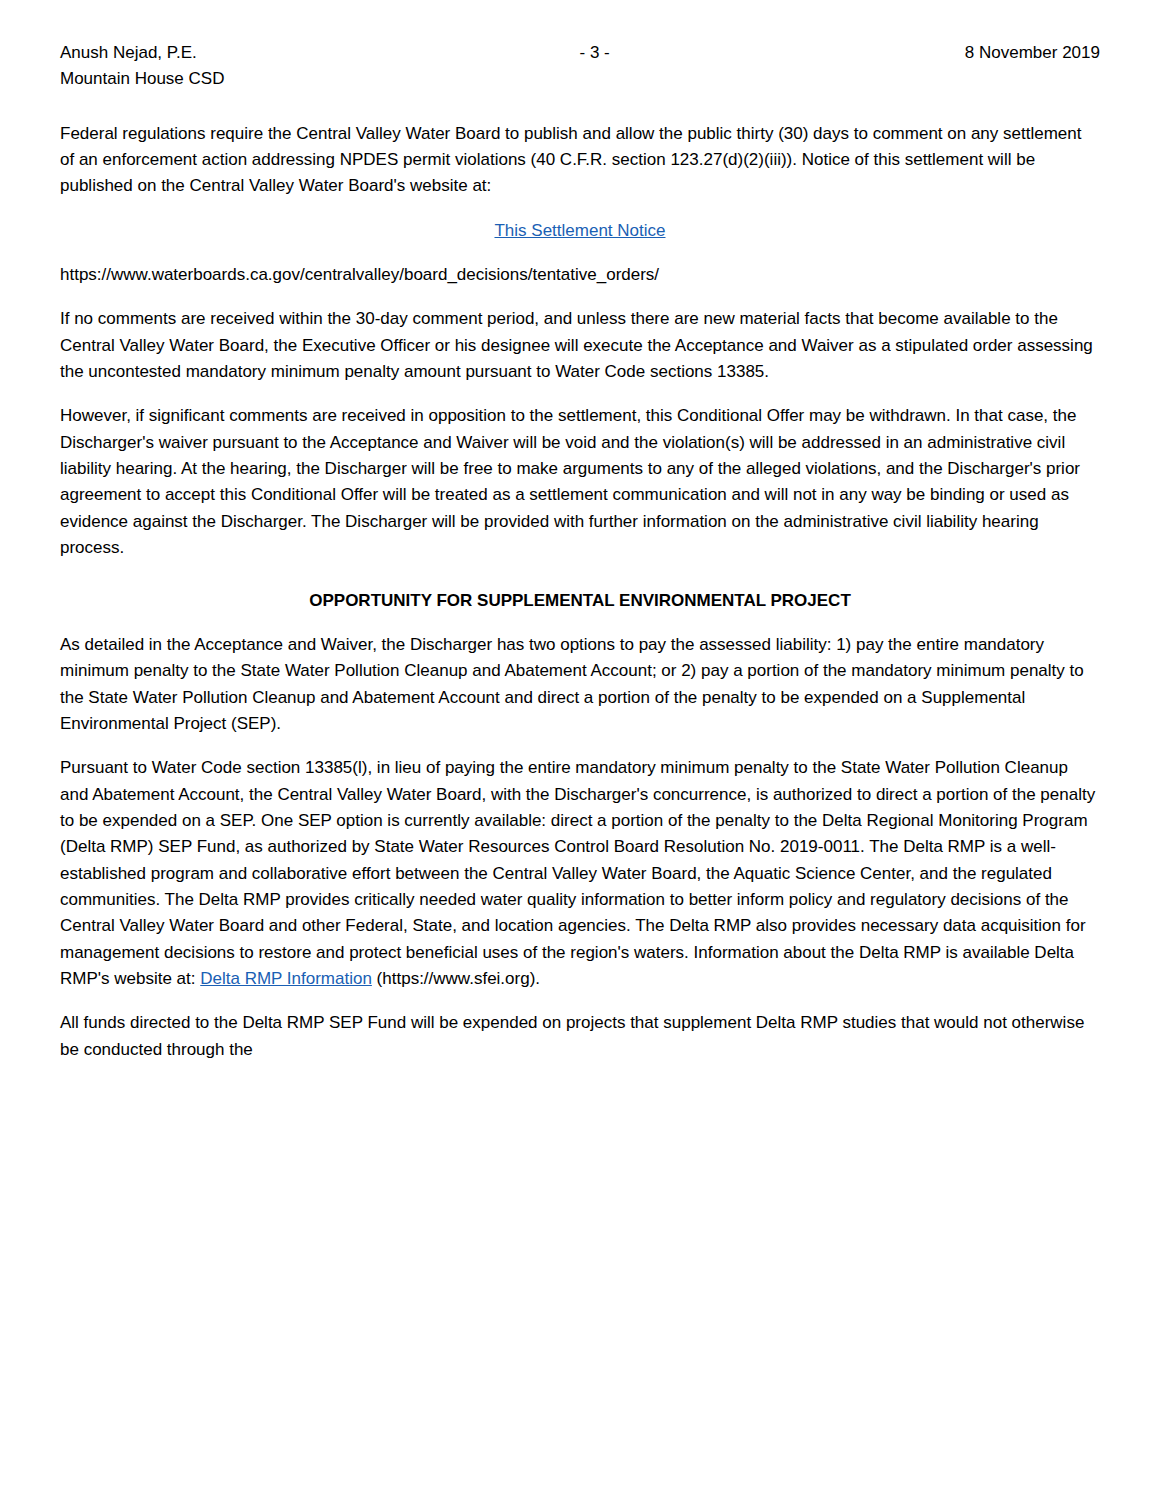Anush Nejad, P.E.
Mountain House CSD
- 3 -
8 November 2019
Federal regulations require the Central Valley Water Board to publish and allow the public thirty (30) days to comment on any settlement of an enforcement action addressing NPDES permit violations (40 C.F.R. section 123.27(d)(2)(iii)). Notice of this settlement will be published on the Central Valley Water Board's website at:
This Settlement Notice
https://www.waterboards.ca.gov/centralvalley/board_decisions/tentative_orders/
If no comments are received within the 30-day comment period, and unless there are new material facts that become available to the Central Valley Water Board, the Executive Officer or his designee will execute the Acceptance and Waiver as a stipulated order assessing the uncontested mandatory minimum penalty amount pursuant to Water Code sections 13385.
However, if significant comments are received in opposition to the settlement, this Conditional Offer may be withdrawn. In that case, the Discharger's waiver pursuant to the Acceptance and Waiver will be void and the violation(s) will be addressed in an administrative civil liability hearing. At the hearing, the Discharger will be free to make arguments to any of the alleged violations, and the Discharger's prior agreement to accept this Conditional Offer will be treated as a settlement communication and will not in any way be binding or used as evidence against the Discharger. The Discharger will be provided with further information on the administrative civil liability hearing process.
OPPORTUNITY FOR SUPPLEMENTAL ENVIRONMENTAL PROJECT
As detailed in the Acceptance and Waiver, the Discharger has two options to pay the assessed liability: 1) pay the entire mandatory minimum penalty to the State Water Pollution Cleanup and Abatement Account; or 2) pay a portion of the mandatory minimum penalty to the State Water Pollution Cleanup and Abatement Account and direct a portion of the penalty to be expended on a Supplemental Environmental Project (SEP).
Pursuant to Water Code section 13385(l), in lieu of paying the entire mandatory minimum penalty to the State Water Pollution Cleanup and Abatement Account, the Central Valley Water Board, with the Discharger's concurrence, is authorized to direct a portion of the penalty to be expended on a SEP. One SEP option is currently available: direct a portion of the penalty to the Delta Regional Monitoring Program (Delta RMP) SEP Fund, as authorized by State Water Resources Control Board Resolution No. 2019-0011. The Delta RMP is a well-established program and collaborative effort between the Central Valley Water Board, the Aquatic Science Center, and the regulated communities. The Delta RMP provides critically needed water quality information to better inform policy and regulatory decisions of the Central Valley Water Board and other Federal, State, and location agencies. The Delta RMP also provides necessary data acquisition for management decisions to restore and protect beneficial uses of the region's waters. Information about the Delta RMP is available Delta RMP's website at: Delta RMP Information (https://www.sfei.org).
All funds directed to the Delta RMP SEP Fund will be expended on projects that supplement Delta RMP studies that would not otherwise be conducted through the